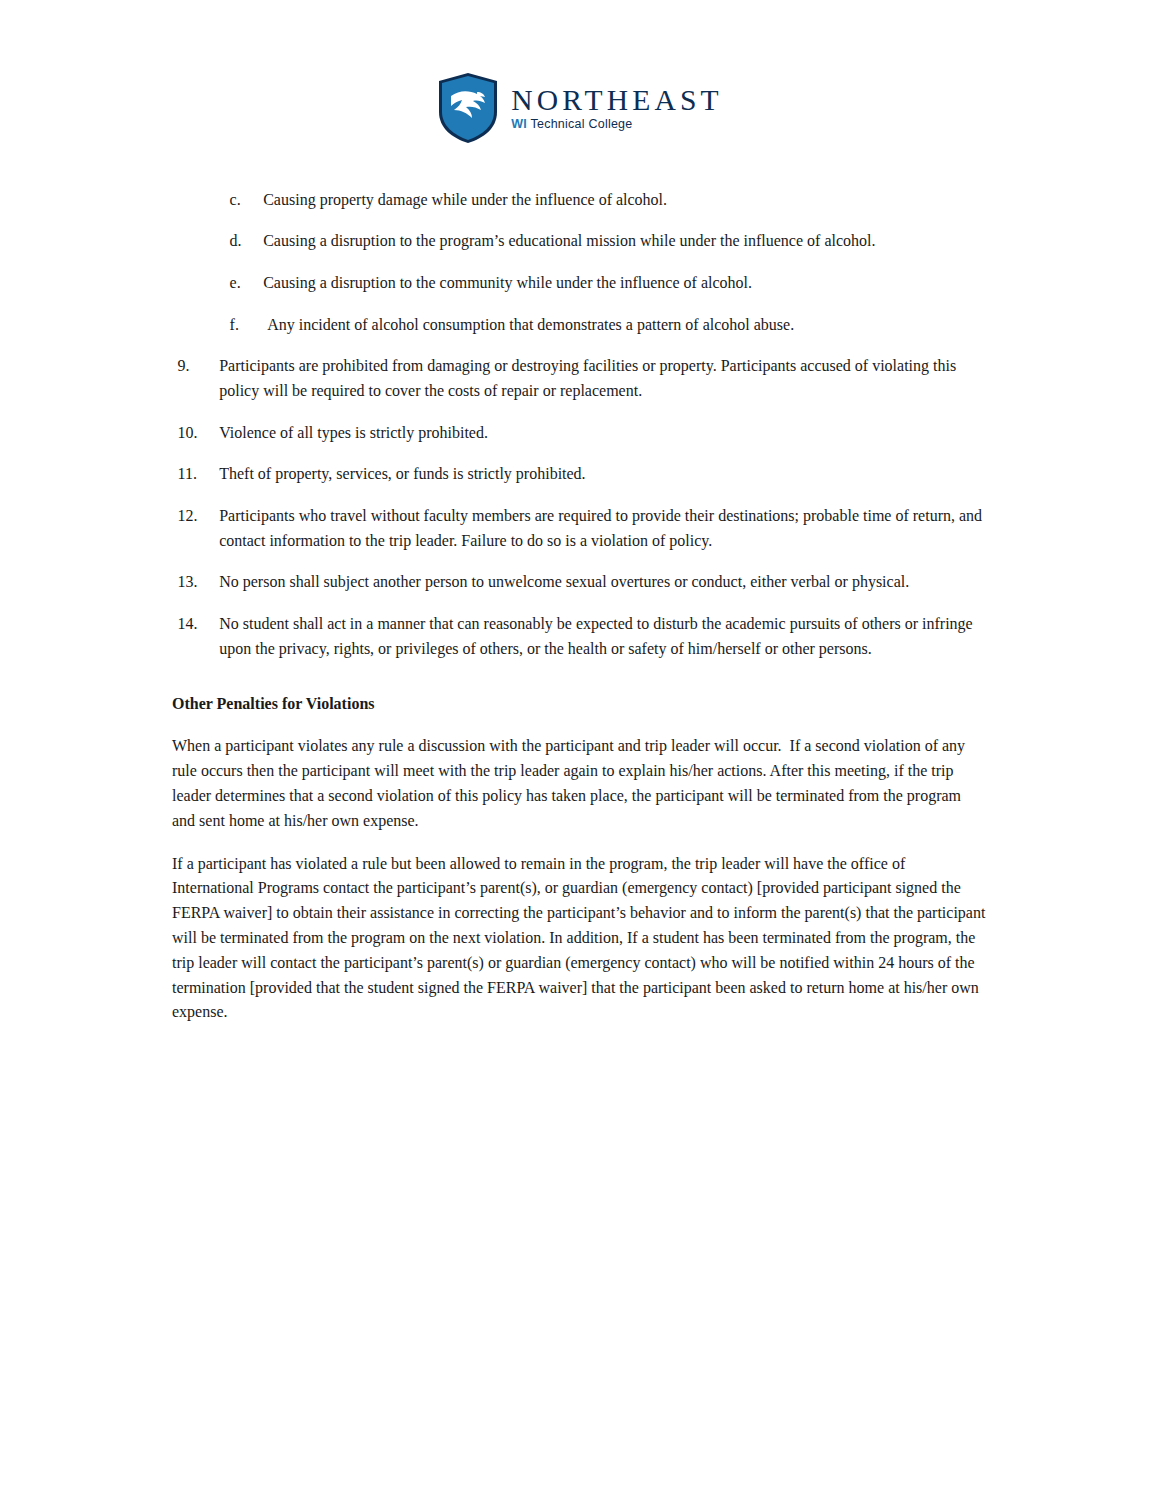NORTHEAST
WI Technical College
c. Causing property damage while under the influence of alcohol.
d. Causing a disruption to the program’s educational mission while under the influence of alcohol.
e. Causing a disruption to the community while under the influence of alcohol.
f. Any incident of alcohol consumption that demonstrates a pattern of alcohol abuse.
9. Participants are prohibited from damaging or destroying facilities or property. Participants accused of violating this policy will be required to cover the costs of repair or replacement.
10. Violence of all types is strictly prohibited.
11. Theft of property, services, or funds is strictly prohibited.
12. Participants who travel without faculty members are required to provide their destinations; probable time of return, and contact information to the trip leader. Failure to do so is a violation of policy.
13. No person shall subject another person to unwelcome sexual overtures or conduct, either verbal or physical.
14. No student shall act in a manner that can reasonably be expected to disturb the academic pursuits of others or infringe upon the privacy, rights, or privileges of others, or the health or safety of him/herself or other persons.
Other Penalties for Violations
When a participant violates any rule a discussion with the participant and trip leader will occur. If a second violation of any rule occurs then the participant will meet with the trip leader again to explain his/her actions. After this meeting, if the trip leader determines that a second violation of this policy has taken place, the participant will be terminated from the program and sent home at his/her own expense.
If a participant has violated a rule but been allowed to remain in the program, the trip leader will have the office of International Programs contact the participant’s parent(s), or guardian (emergency contact) [provided participant signed the FERPA waiver] to obtain their assistance in correcting the participant’s behavior and to inform the parent(s) that the participant will be terminated from the program on the next violation. In addition, If a student has been terminated from the program, the trip leader will contact the participant’s parent(s) or guardian (emergency contact) who will be notified within 24 hours of the termination [provided that the student signed the FERPA waiver] that the participant been asked to return home at his/her own expense.